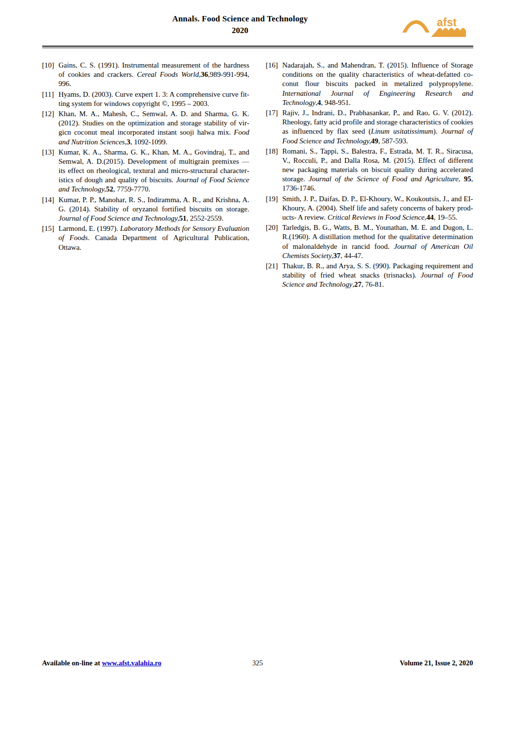Annals. Food Science and Technology
2020
afst
[10] Gains, C. S. (1991). Instrumental measurement of the hardness of cookies and crackers. Cereal Foods World, 36,989-991-994, 996.
[11] Hyams, D. (2003). Curve expert 1. 3: A comprehensive curve fitting system for windows copyright ©, 1995 – 2003.
[12] Khan, M. A., Mahesh, C., Semwal, A. D. and Sharma, G. K.(2012). Studies on the optimization and storage stability of virgicn coconut meal incorporated instant sooji halwa mix. Food and Nutrition Sciences, 3, 1092-1099.
[13] Kumar, K. A., Sharma, G. K., Khan, M. A., Govindraj, T., and Semwal, A. D.(2015). Development of multigrain premixes — its effect on rheological, textural and micro-structural characteristics of dough and quality of biscuits. Journal of Food Science and Technology, 52, 7759-7770.
[14] Kumar, P. P., Manohar, R. S., Indiramma, A. R., and Krishna, A. G. (2014). Stability of oryzanol fortified biscuits on storage. Journal of Food Science and Technology, 51, 2552-2559.
[15] Larmond, E. (1997). Laboratory Methods for Sensory Evaluation of Foods. Canada Department of Agricultural Publication, Ottawa.
[16] Nadarajah, S., and Mahendran, T. (2015). Influence of Storage conditions on the quality characteristics of wheat-defatted coconut flour biscuits packed in metalized polypropylene. International Journal of Engineering Research and Technology,4, 948-951.
[17] Rajiv, J., Indrani, D., Prabhasankar, P., and Rao, G. V. (2012). Rheology, fatty acid profile and storage characteristics of cookies as influenced by flax seed (Linum usitatissimum). Journal of Food Science and Technology, 49, 587-593.
[18] Romani, S., Tappi, S., Balestra, F., Estrada, M. T. R., Siracusa, V., Rocculi, P., and Dalla Rosa, M. (2015). Effect of different new packaging materials on biscuit quality during accelerated storage. Journal of the Science of Food and Agriculture, 95, 1736-1746.
[19] Smith, J. P., Daifas, D. P., El-Khoury, W., Koukoutsis, J., and EI-Khoury, A. (2004). Shelf life and safety concerns of bakery products- A review. Critical Reviews in Food Science, 44, 19–55.
[20] Tarledgis, B. G., Watts, B. M., Younathan, M. E. and Dugon, L. R.(1960). A distillation method for the qualitative determination of malonaldehyde in rancid food. Journal of American Oil Chemists Society, 37, 44-47.
[21] Thakur, B. R., and Arya, S. S. (990). Packaging requirement and stability of fried wheat snacks (trisnacks). Journal of Food Science and Technology,27, 76-81.
Available on-line at www.afst.valahia.ro
325
Volume 21, Issue 2, 2020